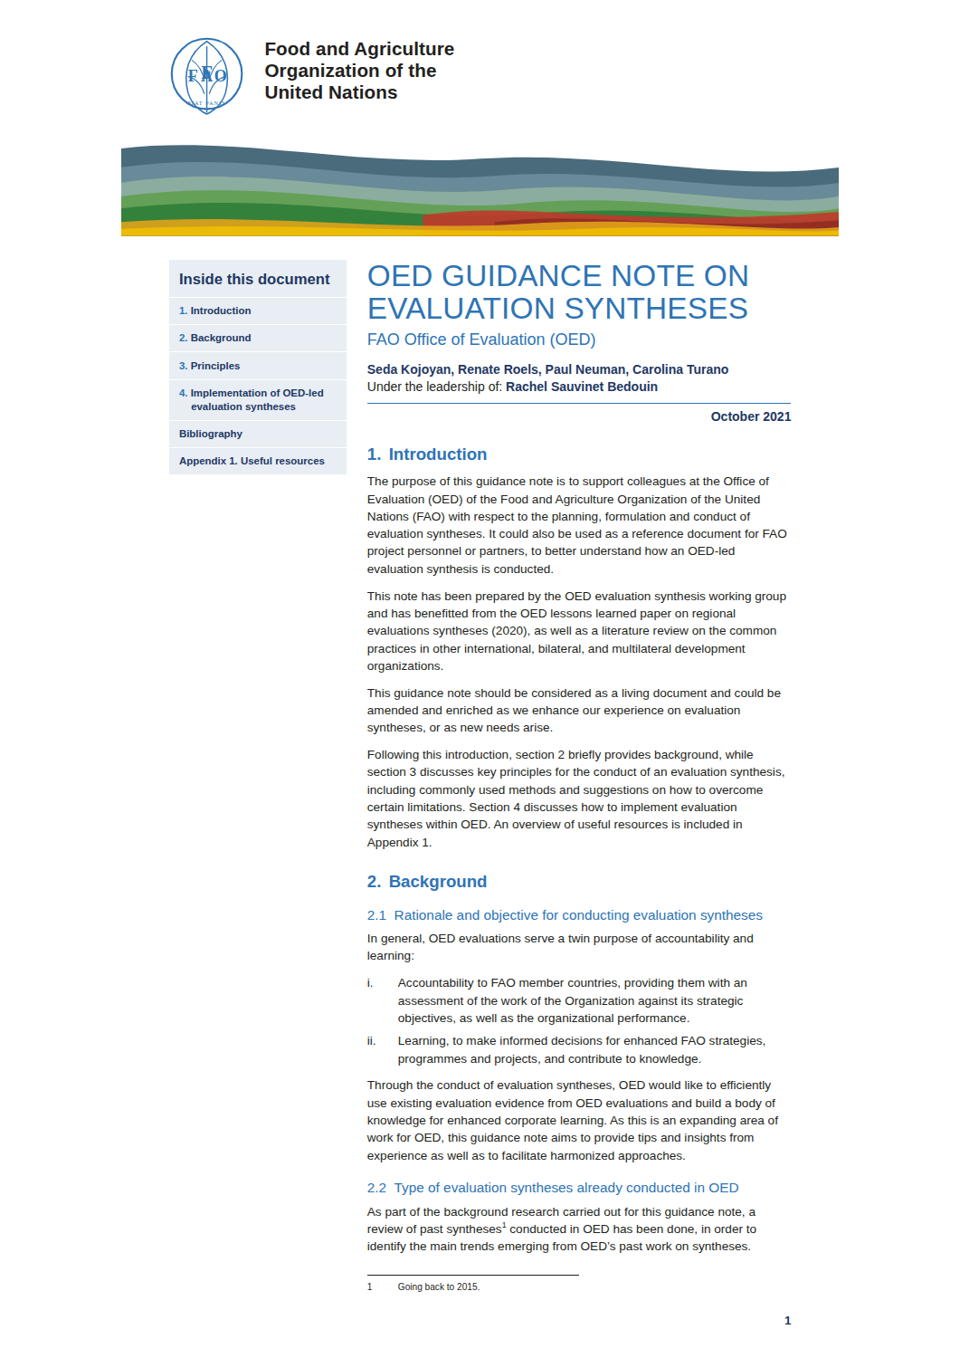F ​ F A O FIAT PANIS
Food and Agriculture
Organization of the
United Nations
Inside this document
1. Introduction
2. Background
3. Principles
4. Implementation of OED-led evaluation syntheses
Bibliography
Appendix 1. Useful resources
OED GUIDANCE NOTE ON EVALUATION SYNTHESES
FAO Office of Evaluation (OED)
Seda Kojoyan, Renate Roels, Paul Neuman, Carolina Turano
Under the leadership of: Rachel Sauvinet Bedouin
October 2021
1. Introduction
The purpose of this guidance note is to support colleagues at the Office of Evaluation (OED) of the Food and Agriculture Organization of the United Nations (FAO) with respect to the planning, formulation and conduct of evaluation syntheses. It could also be used as a reference document for FAO project personnel or partners, to better understand how an OED-led evaluation synthesis is conducted.
This note has been prepared by the OED evaluation synthesis working group and has benefitted from the OED lessons learned paper on regional evaluations syntheses (2020), as well as a literature review on the common practices in other international, bilateral, and multilateral development organizations.
This guidance note should be considered as a living document and could be amended and enriched as we enhance our experience on evaluation syntheses, or as new needs arise.
Following this introduction, section 2 briefly provides background, while section 3 discusses key principles for the conduct of an evaluation synthesis, including commonly used methods and suggestions on how to overcome certain limitations. Section 4 discusses how to implement evaluation syntheses within OED. An overview of useful resources is included in Appendix 1.
2. Background
2.1 Rationale and objective for conducting evaluation syntheses
In general, OED evaluations serve a twin purpose of accountability and learning:
i. Accountability to FAO member countries, providing them with an assessment of the work of the Organization against its strategic objectives, as well as the organizational performance.
ii. Learning, to make informed decisions for enhanced FAO strategies, programmes and projects, and contribute to knowledge.
Through the conduct of evaluation syntheses, OED would like to efficiently use existing evaluation evidence from OED evaluations and build a body of knowledge for enhanced corporate learning. As this is an expanding area of work for OED, this guidance note aims to provide tips and insights from experience as well as to facilitate harmonized approaches.
2.2 Type of evaluation syntheses already conducted in OED
As part of the background research carried out for this guidance note, a review of past syntheses1 conducted in OED has been done, in order to identify the main trends emerging from OED’s past work on syntheses.
1 Going back to 2015.
1